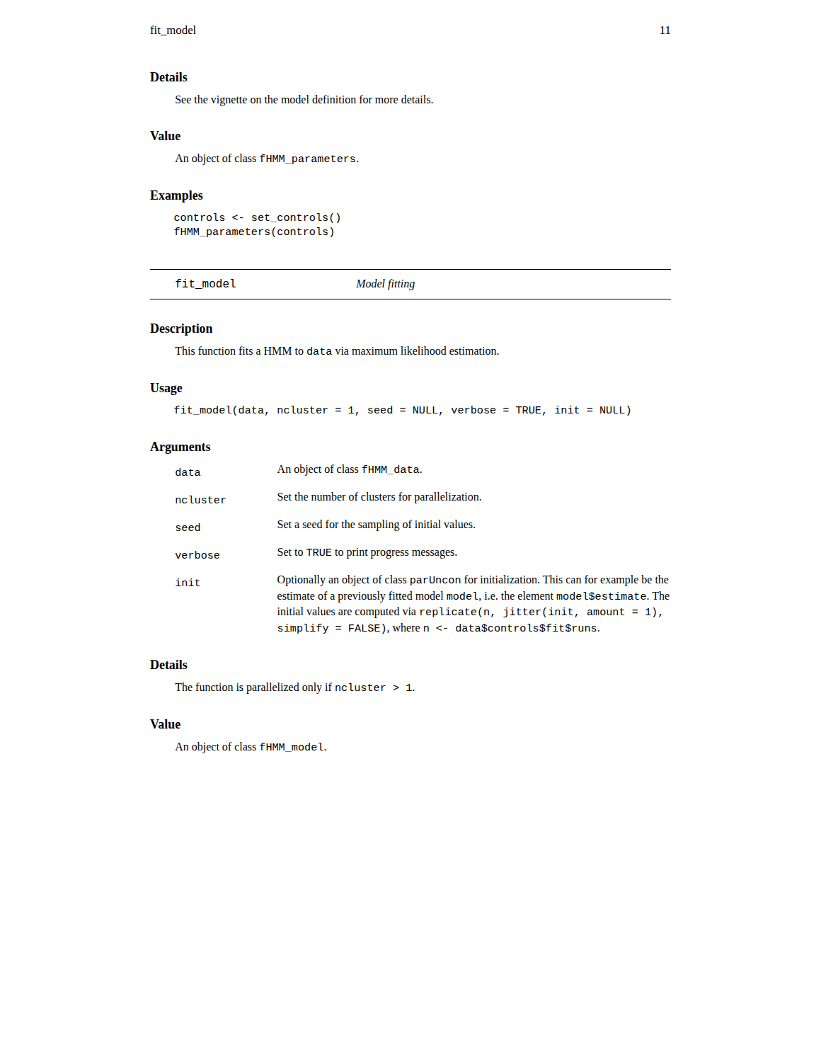fit_model 11
Details
See the vignette on the model definition for more details.
Value
An object of class fHMM_parameters.
Examples
controls <- set_controls()
fHMM_parameters(controls)
fit_model Model fitting
Description
This function fits a HMM to data via maximum likelihood estimation.
Usage
fit_model(data, ncluster = 1, seed = NULL, verbose = TRUE, init = NULL)
Arguments
data
An object of class fHMM_data.
ncluster
Set the number of clusters for parallelization.
seed
Set a seed for the sampling of initial values.
verbose
Set to TRUE to print progress messages.
init
Optionally an object of class parUncon for initialization. This can for example be the estimate of a previously fitted model model, i.e. the element model$estimate. The initial values are computed via replicate(n, jitter(init, amount = 1), simplify = FALSE), where n <- data$controls$fit$runs.
Details
The function is parallelized only if ncluster > 1.
Value
An object of class fHMM_model.